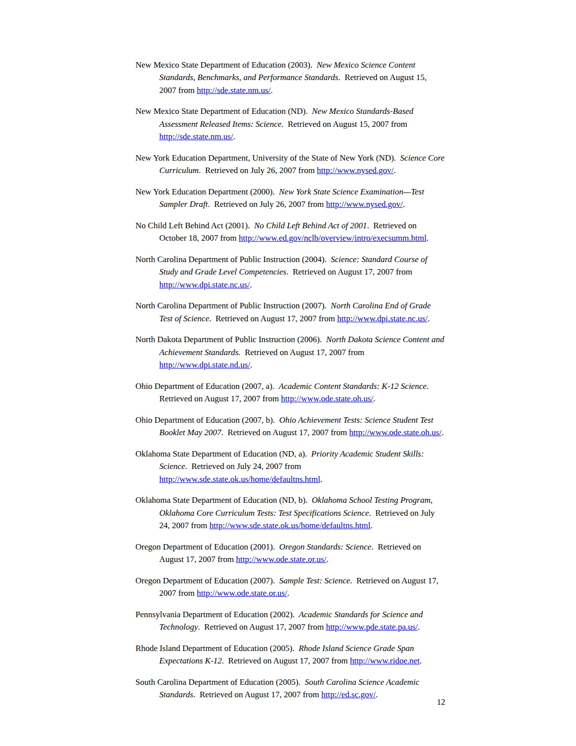New Mexico State Department of Education (2003). New Mexico Science Content Standards, Benchmarks, and Performance Standards. Retrieved on August 15, 2007 from http://sde.state.nm.us/.
New Mexico State Department of Education (ND). New Mexico Standards-Based Assessment Released Items: Science. Retrieved on August 15, 2007 from http://sde.state.nm.us/.
New York Education Department, University of the State of New York (ND). Science Core Curriculum. Retrieved on July 26, 2007 from http://www.nysed.gov/.
New York Education Department (2000). New York State Science Examination—Test Sampler Draft. Retrieved on July 26, 2007 from http://www.nysed.gov/.
No Child Left Behind Act (2001). No Child Left Behind Act of 2001. Retrieved on October 18, 2007 from http://www.ed.gov/nclb/overview/intro/execsumm.html.
North Carolina Department of Public Instruction (2004). Science: Standard Course of Study and Grade Level Competencies. Retrieved on August 17, 2007 from http://www.dpi.state.nc.us/.
North Carolina Department of Public Instruction (2007). North Carolina End of Grade Test of Science. Retrieved on August 17, 2007 from http://www.dpi.state.nc.us/.
North Dakota Department of Public Instruction (2006). North Dakota Science Content and Achievement Standards. Retrieved on August 17, 2007 from http://www.dpi.state.nd.us/.
Ohio Department of Education (2007, a). Academic Content Standards: K-12 Science. Retrieved on August 17, 2007 from http://www.ode.state.oh.us/.
Ohio Department of Education (2007, b). Ohio Achievement Tests: Science Student Test Booklet May 2007. Retrieved on August 17, 2007 from http://www.ode.state.oh.us/.
Oklahoma State Department of Education (ND, a). Priority Academic Student Skills: Science. Retrieved on July 24, 2007 from http://www.sde.state.ok.us/home/defaultns.html.
Oklahoma State Department of Education (ND, b). Oklahoma School Testing Program, Oklahoma Core Curriculum Tests: Test Specifications Science. Retrieved on July 24, 2007 from http://www.sde.state.ok.us/home/defaultns.html.
Oregon Department of Education (2001). Oregon Standards: Science. Retrieved on August 17, 2007 from http://www.ode.state.or.us/.
Oregon Department of Education (2007). Sample Test: Science. Retrieved on August 17, 2007 from http://www.ode.state.or.us/.
Pennsylvania Department of Education (2002). Academic Standards for Science and Technology. Retrieved on August 17, 2007 from http://www.pde.state.pa.us/.
Rhode Island Department of Education (2005). Rhode Island Science Grade Span Expectations K-12. Retrieved on August 17, 2007 from http://www.ridoe.net.
South Carolina Department of Education (2005). South Carolina Science Academic Standards. Retrieved on August 17, 2007 from http://ed.sc.gov/.
12